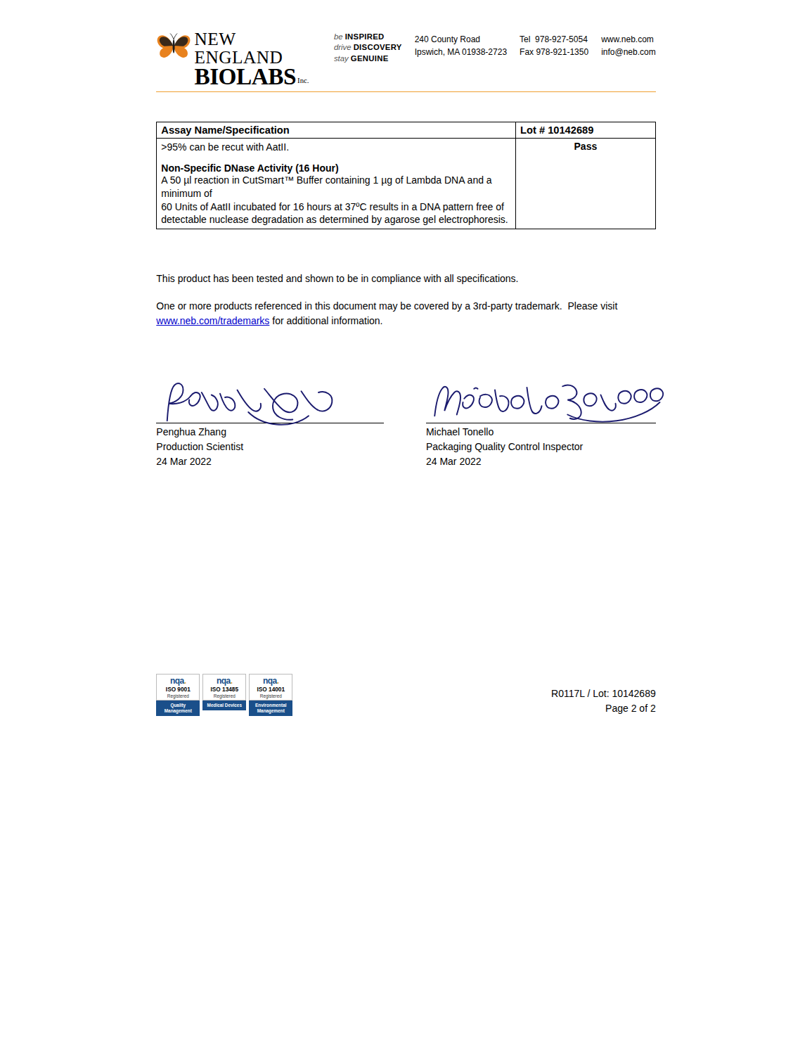NEW ENGLAND
BIOLABS Inc.
be INSPIRED
drive DISCOVERY
stay GENUINE
240 County Road
Ipswich, MA 01938-2723
Tel 978-927-5054
Fax 978-921-1350
www.neb.com
info@neb.com
| Assay Name/Specification | Lot # 10142689 |
| --- | --- |
| >95% can be recut with AatII. Non-Specific DNase Activity (16 Hour) A 50 µl reaction in CutSmart™ Buffer containing 1 µg of Lambda DNA and a minimum of 60 Units of AatII incubated for 16 hours at 37ºC results in a DNA pattern free of detectable nuclease degradation as determined by agarose gel electrophoresis. | Pass |
This product has been tested and shown to be in compliance with all specifications.
One or more products referenced in this document may be covered by a 3rd-party trademark. Please visit
www.neb.com/trademarks for additional information.
Penghua Zhang
Production Scientist
24 Mar 2022
Michael Tonello
Packaging Quality Control Inspector
24 Mar 2022
nqa.
ISO 9001
Registered
Quality
Management
nqa.
ISO 13485
Registered
Medical Devices
nqa.
ISO 14001
Registered
Environmental
Management
R0117L / Lot: 10142689
Page 2 of 2